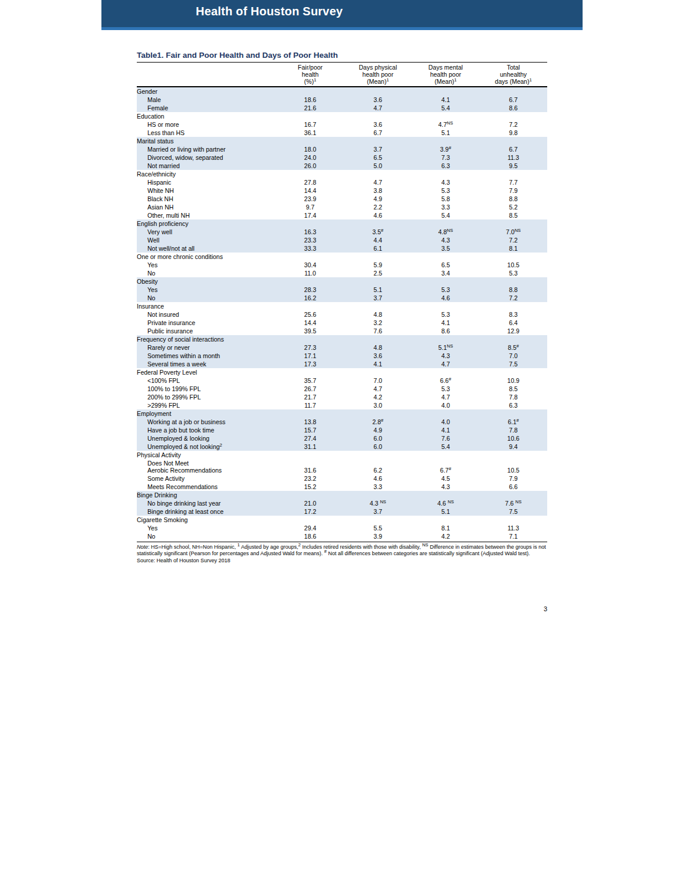Health of Houston Survey
Table1. Fair and Poor Health and Days of Poor Health
| | Fair/poor health (%) 1 | Days physical health poor (Mean) 1 | Days mental health poor (Mean) 1 | Total unhealthy days (Mean) 1 |
| --- | --- | --- | --- | --- |
| Gender | | | | |
| Male | 18.6 | 3.6 | 4.1 | 6.7 |
| Female | 21.6 | 4.7 | 5.4 | 8.6 |
| Education | | | | |
| HS or more | 16.7 | 3.6 | 4.7 NS | 7.2 |
| Less than HS | 36.1 | 6.7 | 5.1 | 9.8 |
| Marital status | | | | |
| Married or living with partner | 18.0 | 3.7 | 3.9 # | 6.7 |
| Divorced, widow, separated | 24.0 | 6.5 | 7.3 | 11.3 |
| Not married | 26.0 | 5.0 | 6.3 | 9.5 |
| Race/ethnicity | | | | |
| Hispanic | 27.8 | 4.7 | 4.3 | 7.7 |
| White NH | 14.4 | 3.8 | 5.3 | 7.9 |
| Black NH | 23.9 | 4.9 | 5.8 | 8.8 |
| Asian NH | 9.7 | 2.2 | 3.3 | 5.2 |
| Other, multi NH | 17.4 | 4.6 | 5.4 | 8.5 |
| English proficiency | | | | |
| Very well | 16.3 | 3.5 # | 4.8 NS | 7.0 NS |
| Well | 23.3 | 4.4 | 4.3 | 7.2 |
| Not well/not at all | 33.3 | 6.1 | 3.5 | 8.1 |
| One or more chronic conditions | | | | |
| Yes | 30.4 | 5.9 | 6.5 | 10.5 |
| No | 11.0 | 2.5 | 3.4 | 5.3 |
| Obesity | | | | |
| Yes | 28.3 | 5.1 | 5.3 | 8.8 |
| No | 16.2 | 3.7 | 4.6 | 7.2 |
| Insurance | | | | |
| Not insured | 25.6 | 4.8 | 5.3 | 8.3 |
| Private insurance | 14.4 | 3.2 | 4.1 | 6.4 |
| Public insurance | 39.5 | 7.6 | 8.6 | 12.9 |
| Frequency of social interactions | | | | |
| Rarely or never | 27.3 | 4.8 | 5.1 NS | 8.5 # |
| Sometimes within a month | 17.1 | 3.6 | 4.3 | 7.0 |
| Several times a week | 17.3 | 4.1 | 4.7 | 7.5 |
| Federal Poverty Level | | | | |
| <100% FPL | 35.7 | 7.0 | 6.6 # | 10.9 |
| 100% to 199% FPL | 26.7 | 4.7 | 5.3 | 8.5 |
| 200% to 299% FPL | 21.7 | 4.2 | 4.7 | 7.8 |
| >299% FPL | 11.7 | 3.0 | 4.0 | 6.3 |
| Employment | | | | |
| Working at a job or business | 13.8 | 2.8 # | 4.0 | 6.1 # |
| Have a job but took time | 15.7 | 4.9 | 4.1 | 7.8 |
| Unemployed & looking | 27.4 | 6.0 | 7.6 | 10.6 |
| Unemployed & not looking 2 | 31.1 | 6.0 | 5.4 | 9.4 |
| Physical Activity | | | | |
| Does Not Meet Aerobic Recommendations | 31.6 | 6.2 | 6.7 # | 10.5 |
| Some Activity | 23.2 | 4.6 | 4.5 | 7.9 |
| Meets Recommendations | 15.2 | 3.3 | 4.3 | 6.6 |
| Binge Drinking | | | | |
| No binge drinking last year | 21.0 | 4.3 NS | 4.6 NS | 7.6 NS |
| Binge drinking at least once | 17.2 | 3.7 | 5.1 | 7.5 |
| Cigarette Smoking | | | | |
| Yes | 29.4 | 5.5 | 8.1 | 11.3 |
| No | 18.6 | 3.9 | 4.2 | 7.1 |
Note: HS=High school, NH=Non Hispanic, 1 Adjusted by age groups,2 Includes retired residents with those with disability, NS Difference in estimates between the groups is not statistically significant (Pearson for percentages and Adjusted Wald for means). # Not all differences between categories are statistically significant (Adjusted Wald test). Source: Health of Houston Survey 2018
3